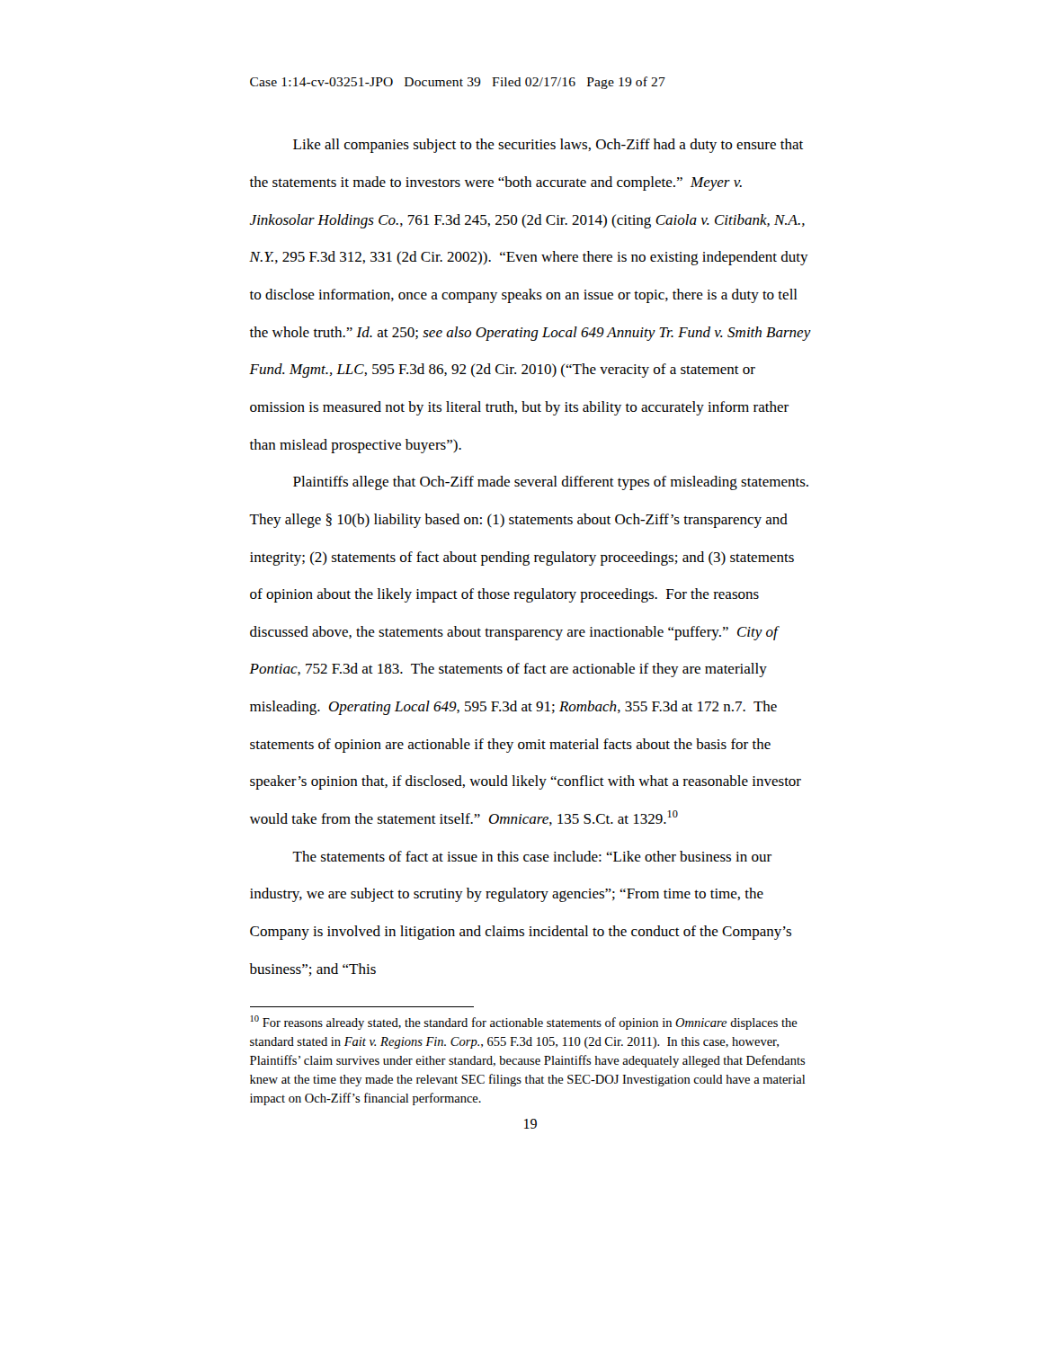Case 1:14-cv-03251-JPO Document 39 Filed 02/17/16 Page 19 of 27
Like all companies subject to the securities laws, Och-Ziff had a duty to ensure that the statements it made to investors were “both accurate and complete.” Meyer v. Jinkosolar Holdings Co., 761 F.3d 245, 250 (2d Cir. 2014) (citing Caiola v. Citibank, N.A., N.Y., 295 F.3d 312, 331 (2d Cir. 2002)). “Even where there is no existing independent duty to disclose information, once a company speaks on an issue or topic, there is a duty to tell the whole truth.” Id. at 250; see also Operating Local 649 Annuity Tr. Fund v. Smith Barney Fund. Mgmt., LLC, 595 F.3d 86, 92 (2d Cir. 2010) (“The veracity of a statement or omission is measured not by its literal truth, but by its ability to accurately inform rather than mislead prospective buyers”).
Plaintiffs allege that Och-Ziff made several different types of misleading statements. They allege § 10(b) liability based on: (1) statements about Och-Ziff’s transparency and integrity; (2) statements of fact about pending regulatory proceedings; and (3) statements of opinion about the likely impact of those regulatory proceedings. For the reasons discussed above, the statements about transparency are inactionable “puffery.” City of Pontiac, 752 F.3d at 183. The statements of fact are actionable if they are materially misleading. Operating Local 649, 595 F.3d at 91; Rombach, 355 F.3d at 172 n.7. The statements of opinion are actionable if they omit material facts about the basis for the speaker’s opinion that, if disclosed, would likely “conflict with what a reasonable investor would take from the statement itself.” Omnicare, 135 S.Ct. at 1329.10
The statements of fact at issue in this case include: “Like other business in our industry, we are subject to scrutiny by regulatory agencies”; “From time to time, the Company is involved in litigation and claims incidental to the conduct of the Company’s business”; and “This
10 For reasons already stated, the standard for actionable statements of opinion in Omnicare displaces the standard stated in Fait v. Regions Fin. Corp., 655 F.3d 105, 110 (2d Cir. 2011). In this case, however, Plaintiffs’ claim survives under either standard, because Plaintiffs have adequately alleged that Defendants knew at the time they made the relevant SEC filings that the SEC-DOJ Investigation could have a material impact on Och-Ziff’s financial performance.
19